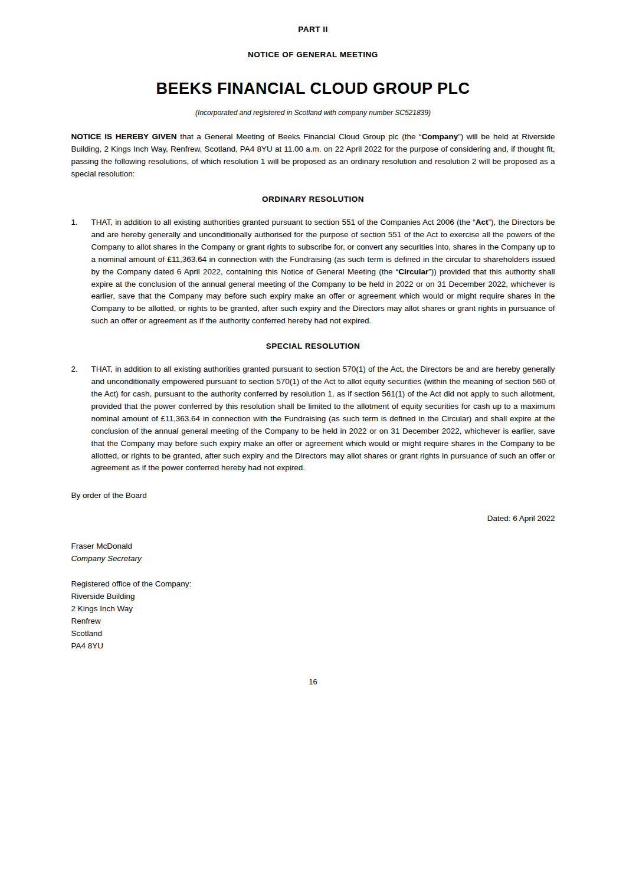PART II
NOTICE OF GENERAL MEETING
BEEKS FINANCIAL CLOUD GROUP PLC
(Incorporated and registered in Scotland with company number SC521839)
NOTICE IS HEREBY GIVEN that a General Meeting of Beeks Financial Cloud Group plc (the “Company”) will be held at Riverside Building, 2 Kings Inch Way, Renfrew, Scotland, PA4 8YU at 11.00 a.m. on 22 April 2022 for the purpose of considering and, if thought fit, passing the following resolutions, of which resolution 1 will be proposed as an ordinary resolution and resolution 2 will be proposed as a special resolution:
ORDINARY RESOLUTION
1.
THAT, in addition to all existing authorities granted pursuant to section 551 of the Companies Act 2006 (the “Act”), the Directors be and are hereby generally and unconditionally authorised for the purpose of section 551 of the Act to exercise all the powers of the Company to allot shares in the Company or grant rights to subscribe for, or convert any securities into, shares in the Company up to a nominal amount of £11,363.64 in connection with the Fundraising (as such term is defined in the circular to shareholders issued by the Company dated 6 April 2022, containing this Notice of General Meeting (the “Circular”)) provided that this authority shall expire at the conclusion of the annual general meeting of the Company to be held in 2022 or on 31 December 2022, whichever is earlier, save that the Company may before such expiry make an offer or agreement which would or might require shares in the Company to be allotted, or rights to be granted, after such expiry and the Directors may allot shares or grant rights in pursuance of such an offer or agreement as if the authority conferred hereby had not expired.
SPECIAL RESOLUTION
2.
THAT, in addition to all existing authorities granted pursuant to section 570(1) of the Act, the Directors be and are hereby generally and unconditionally empowered pursuant to section 570(1) of the Act to allot equity securities (within the meaning of section 560 of the Act) for cash, pursuant to the authority conferred by resolution 1, as if section 561(1) of the Act did not apply to such allotment, provided that the power conferred by this resolution shall be limited to the allotment of equity securities for cash up to a maximum nominal amount of £11,363.64 in connection with the Fundraising (as such term is defined in the Circular) and shall expire at the conclusion of the annual general meeting of the Company to be held in 2022 or on 31 December 2022, whichever is earlier, save that the Company may before such expiry make an offer or agreement which would or might require shares in the Company to be allotted, or rights to be granted, after such expiry and the Directors may allot shares or grant rights in pursuance of such an offer or agreement as if the power conferred hereby had not expired.
By order of the Board
Dated: 6 April 2022
Fraser McDonald
Company Secretary
Registered office of the Company:
Riverside Building
2 Kings Inch Way
Renfrew
Scotland
PA4 8YU
16